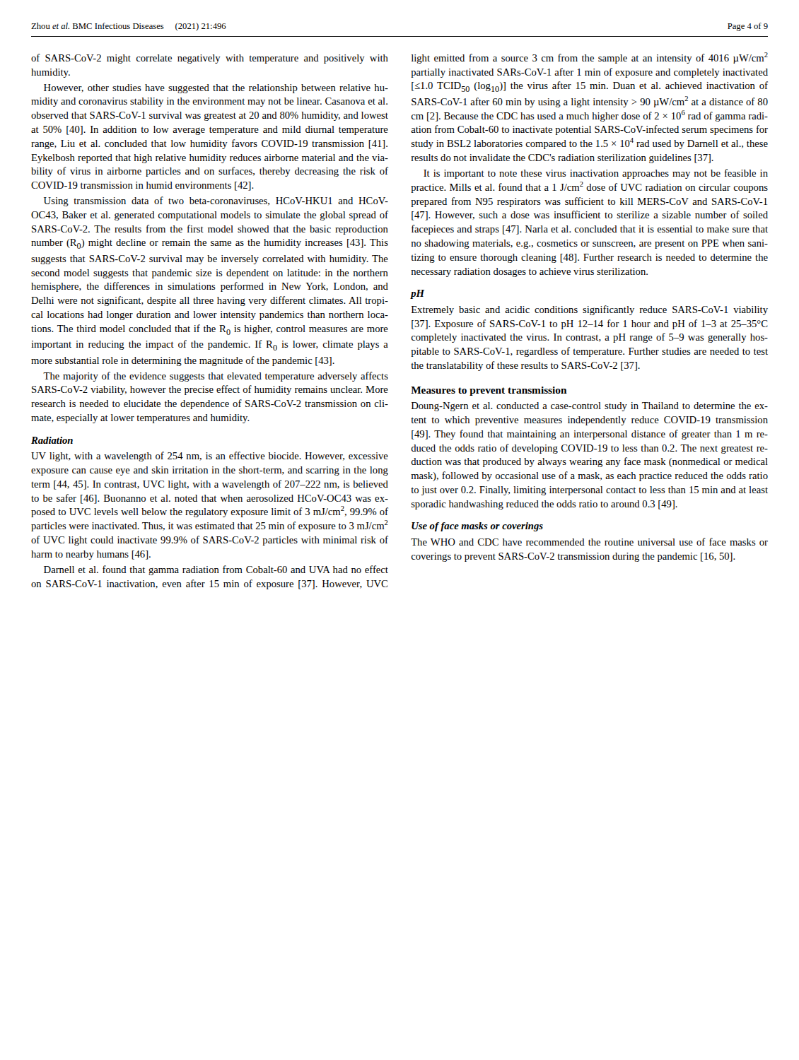Zhou et al. BMC Infectious Diseases (2021) 21:496
Page 4 of 9
of SARS-CoV-2 might correlate negatively with temperature and positively with humidity.
However, other studies have suggested that the relationship between relative humidity and coronavirus stability in the environment may not be linear. Casanova et al. observed that SARS-CoV-1 survival was greatest at 20 and 80% humidity, and lowest at 50% [40]. In addition to low average temperature and mild diurnal temperature range, Liu et al. concluded that low humidity favors COVID-19 transmission [41]. Eykelbosh reported that high relative humidity reduces airborne material and the viability of virus in airborne particles and on surfaces, thereby decreasing the risk of COVID-19 transmission in humid environments [42].
Using transmission data of two beta-coronaviruses, HCoV-HKU1 and HCoV-OC43, Baker et al. generated computational models to simulate the global spread of SARS-CoV-2. The results from the first model showed that the basic reproduction number (R0) might decline or remain the same as the humidity increases [43]. This suggests that SARS-CoV-2 survival may be inversely correlated with humidity. The second model suggests that pandemic size is dependent on latitude: in the northern hemisphere, the differences in simulations performed in New York, London, and Delhi were not significant, despite all three having very different climates. All tropical locations had longer duration and lower intensity pandemics than northern locations. The third model concluded that if the R0 is higher, control measures are more important in reducing the impact of the pandemic. If R0 is lower, climate plays a more substantial role in determining the magnitude of the pandemic [43].
The majority of the evidence suggests that elevated temperature adversely affects SARS-CoV-2 viability, however the precise effect of humidity remains unclear. More research is needed to elucidate the dependence of SARS-CoV-2 transmission on climate, especially at lower temperatures and humidity.
Radiation
UV light, with a wavelength of 254 nm, is an effective biocide. However, excessive exposure can cause eye and skin irritation in the short-term, and scarring in the long term [44, 45]. In contrast, UVC light, with a wavelength of 207–222 nm, is believed to be safer [46]. Buonanno et al. noted that when aerosolized HCoV-OC43 was exposed to UVC levels well below the regulatory exposure limit of 3 mJ/cm2, 99.9% of particles were inactivated. Thus, it was estimated that 25 min of exposure to 3 mJ/cm2 of UVC light could inactivate 99.9% of SARS-CoV-2 particles with minimal risk of harm to nearby humans [46].
Darnell et al. found that gamma radiation from Cobalt-60 and UVA had no effect on SARS-CoV-1 inactivation, even after 15 min of exposure [37]. However, UVC light emitted from a source 3 cm from the sample at an intensity of 4016 µW/cm2 partially inactivated SARs-CoV-1 after 1 min of exposure and completely inactivated [≤1.0 TCID50 (log10)] the virus after 15 min. Duan et al. achieved inactivation of SARS-CoV-1 after 60 min by using a light intensity > 90 µW/cm2 at a distance of 80 cm [2]. Because the CDC has used a much higher dose of 2 × 106 rad of gamma radiation from Cobalt-60 to inactivate potential SARS-CoV-infected serum specimens for study in BSL2 laboratories compared to the 1.5 × 104 rad used by Darnell et al., these results do not invalidate the CDC's radiation sterilization guidelines [37].
It is important to note these virus inactivation approaches may not be feasible in practice. Mills et al. found that a 1 J/cm2 dose of UVC radiation on circular coupons prepared from N95 respirators was sufficient to kill MERS-CoV and SARS-CoV-1 [47]. However, such a dose was insufficient to sterilize a sizable number of soiled facepieces and straps [47]. Narla et al. concluded that it is essential to make sure that no shadowing materials, e.g., cosmetics or sunscreen, are present on PPE when sanitizing to ensure thorough cleaning [48]. Further research is needed to determine the necessary radiation dosages to achieve virus sterilization.
pH
Extremely basic and acidic conditions significantly reduce SARS-CoV-1 viability [37]. Exposure of SARS-CoV-1 to pH 12–14 for 1 hour and pH of 1–3 at 25–35°C completely inactivated the virus. In contrast, a pH range of 5–9 was generally hospitable to SARS-CoV-1, regardless of temperature. Further studies are needed to test the translatability of these results to SARS-CoV-2 [37].
Measures to prevent transmission
Doung-Ngern et al. conducted a case-control study in Thailand to determine the extent to which preventive measures independently reduce COVID-19 transmission [49]. They found that maintaining an interpersonal distance of greater than 1 m reduced the odds ratio of developing COVID-19 to less than 0.2. The next greatest reduction was that produced by always wearing any face mask (nonmedical or medical mask), followed by occasional use of a mask, as each practice reduced the odds ratio to just over 0.2. Finally, limiting interpersonal contact to less than 15 min and at least sporadic handwashing reduced the odds ratio to around 0.3 [49].
Use of face masks or coverings
The WHO and CDC have recommended the routine universal use of face masks or coverings to prevent SARS-CoV-2 transmission during the pandemic [16, 50].